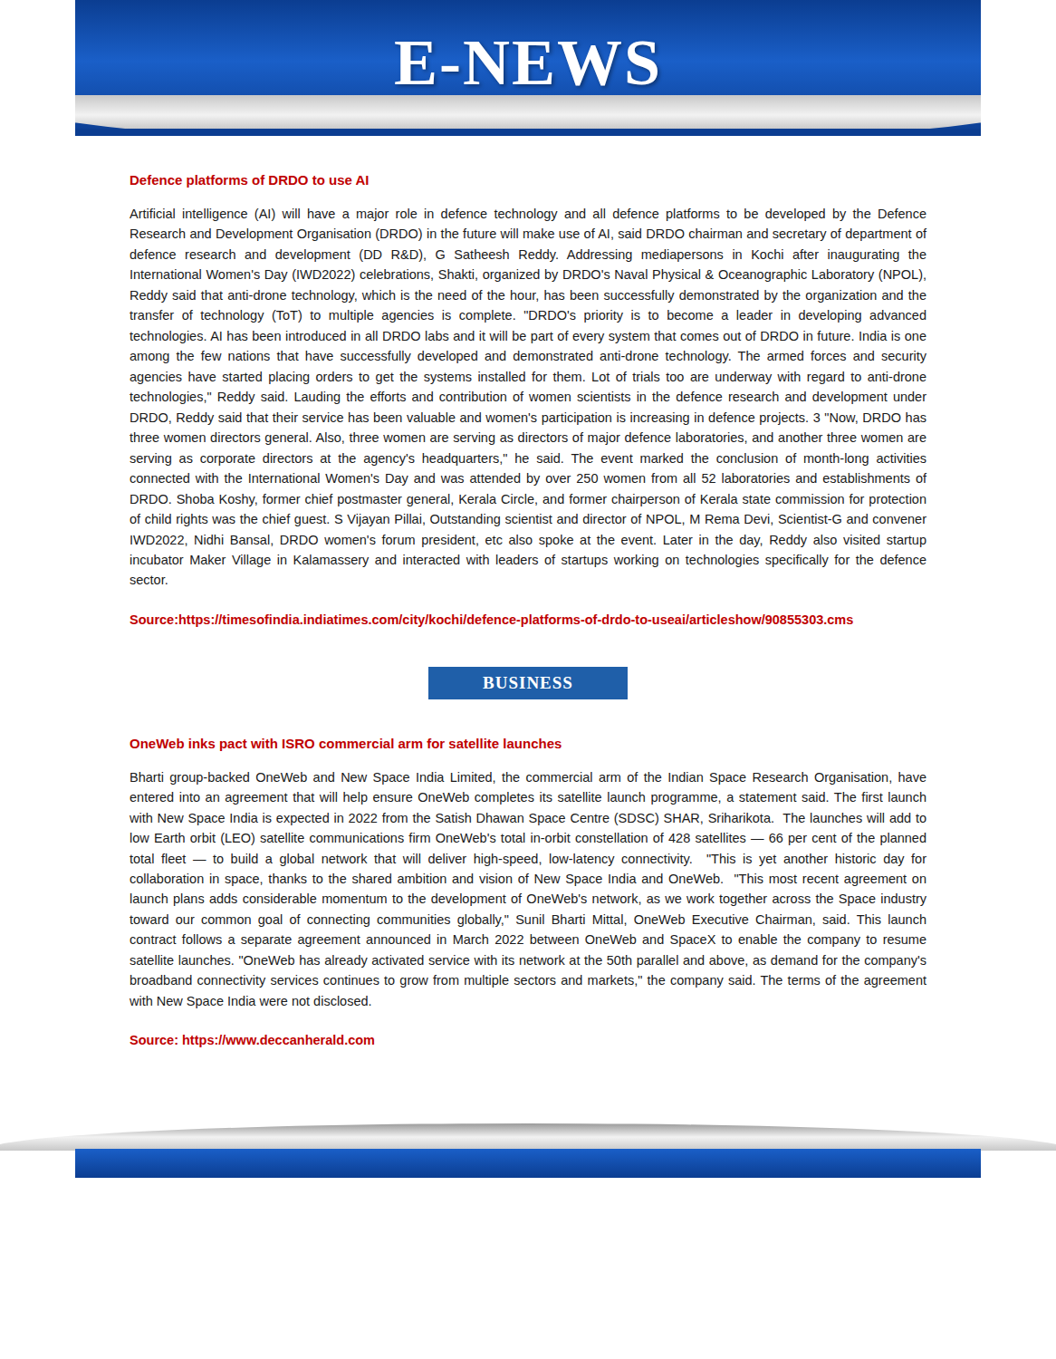E-NEWS
Defence platforms of DRDO to use AI
Artificial intelligence (AI) will have a major role in defence technology and all defence platforms to be developed by the Defence Research and Development Organisation (DRDO) in the future will make use of AI, said DRDO chairman and secretary of department of defence research and development (DD R&D), G Satheesh Reddy. Addressing mediapersons in Kochi after inaugurating the International Women's Day (IWD2022) celebrations, Shakti, organized by DRDO's Naval Physical & Oceanographic Laboratory (NPOL), Reddy said that anti-drone technology, which is the need of the hour, has been successfully demonstrated by the organization and the transfer of technology (ToT) to multiple agencies is complete. "DRDO's priority is to become a leader in developing advanced technologies. AI has been introduced in all DRDO labs and it will be part of every system that comes out of DRDO in future. India is one among the few nations that have successfully developed and demonstrated anti-drone technology. The armed forces and security agencies have started placing orders to get the systems installed for them. Lot of trials too are underway with regard to anti-drone technologies," Reddy said. Lauding the efforts and contribution of women scientists in the defence research and development under DRDO, Reddy said that their service has been valuable and women's participation is increasing in defence projects. 3 "Now, DRDO has three women directors general. Also, three women are serving as directors of major defence laboratories, and another three women are serving as corporate directors at the agency's headquarters," he said. The event marked the conclusion of month-long activities connected with the International Women's Day and was attended by over 250 women from all 52 laboratories and establishments of DRDO. Shoba Koshy, former chief postmaster general, Kerala Circle, and former chairperson of Kerala state commission for protection of child rights was the chief guest. S Vijayan Pillai, Outstanding scientist and director of NPOL, M Rema Devi, Scientist-G and convener IWD2022, Nidhi Bansal, DRDO women's forum president, etc also spoke at the event. Later in the day, Reddy also visited startup incubator Maker Village in Kalamassery and interacted with leaders of startups working on technologies specifically for the defence sector.
Source:https://timesofindia.indiatimes.com/city/kochi/defence-platforms-of-drdo-to-useai/articleshow/90855303.cms
BUSINESS
OneWeb inks pact with ISRO commercial arm for satellite launches
Bharti group-backed OneWeb and New Space India Limited, the commercial arm of the Indian Space Research Organisation, have entered into an agreement that will help ensure OneWeb completes its satellite launch programme, a statement said. The first launch with New Space India is expected in 2022 from the Satish Dhawan Space Centre (SDSC) SHAR, Sriharikota. The launches will add to low Earth orbit (LEO) satellite communications firm OneWeb's total in-orbit constellation of 428 satellites — 66 per cent of the planned total fleet — to build a global network that will deliver high-speed, low-latency connectivity. "This is yet another historic day for collaboration in space, thanks to the shared ambition and vision of New Space India and OneWeb. "This most recent agreement on launch plans adds considerable momentum to the development of OneWeb's network, as we work together across the Space industry toward our common goal of connecting communities globally," Sunil Bharti Mittal, OneWeb Executive Chairman, said. This launch contract follows a separate agreement announced in March 2022 between OneWeb and SpaceX to enable the company to resume satellite launches. "OneWeb has already activated service with its network at the 50th parallel and above, as demand for the company's broadband connectivity services continues to grow from multiple sectors and markets," the company said. The terms of the agreement with New Space India were not disclosed.
Source: https://www.deccanherald.com